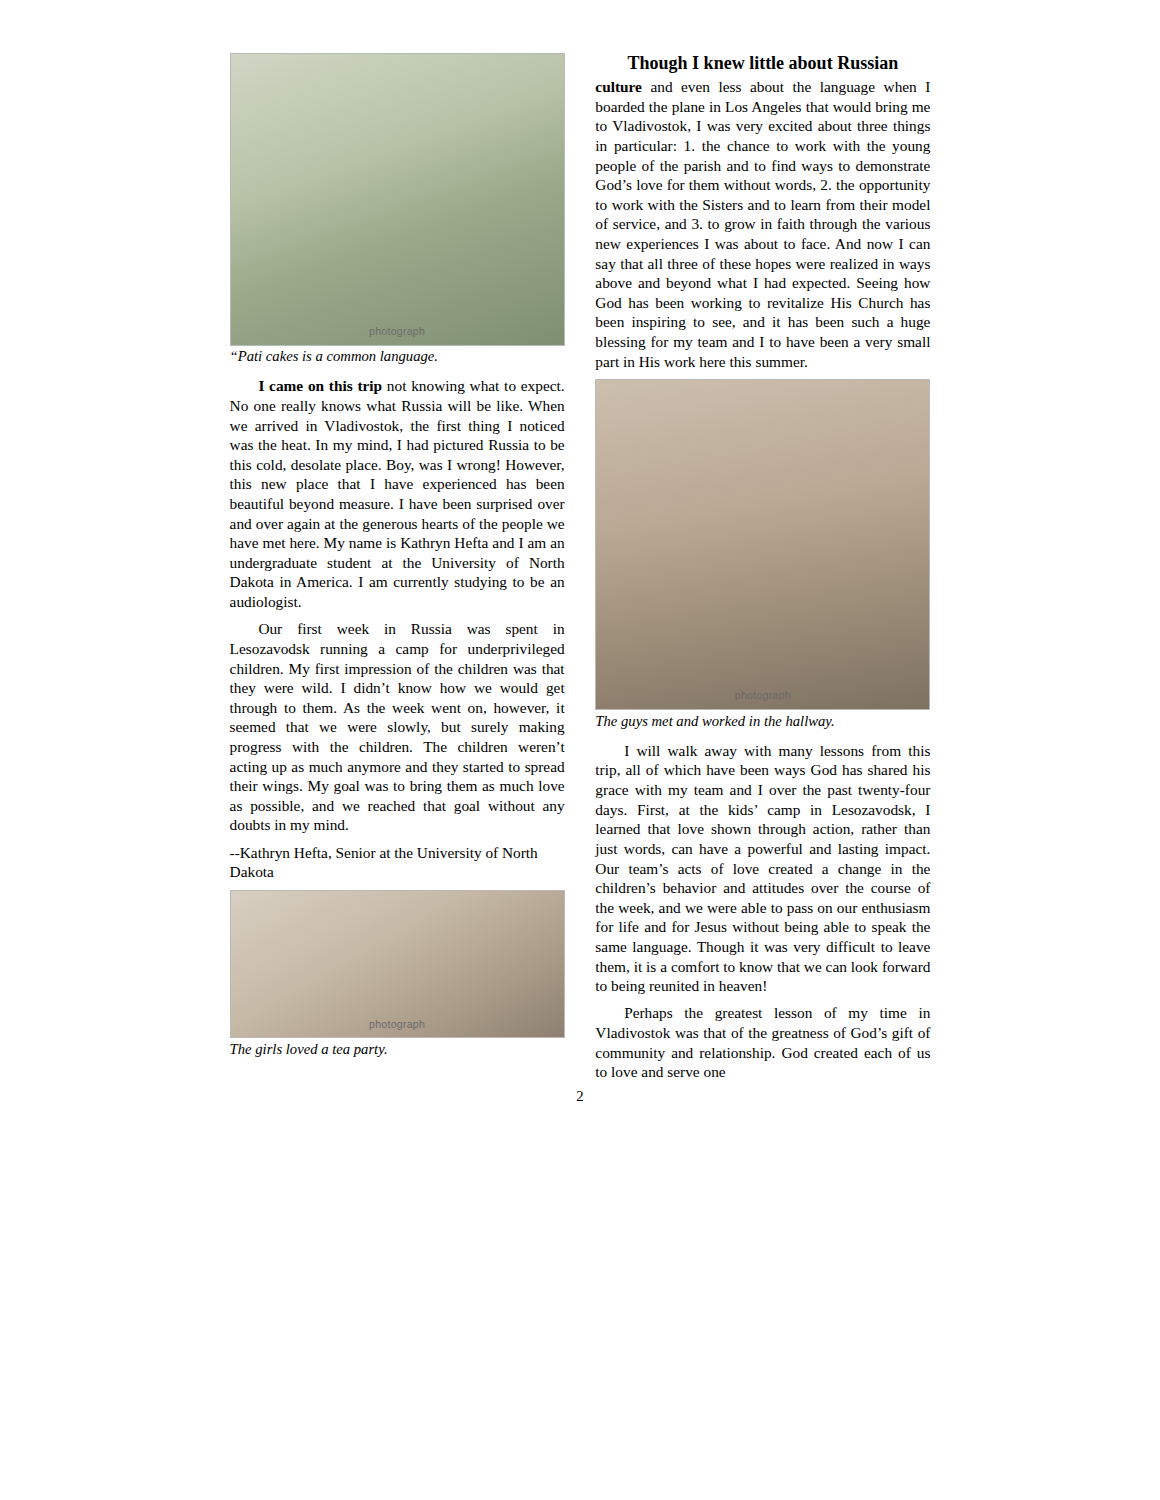photograph
“Pati cakes is a common language.
I came on this trip not knowing what to expect. No one really knows what Russia will be like. When we arrived in Vladivostok, the first thing I noticed was the heat. In my mind, I had pictured Russia to be this cold, desolate place. Boy, was I wrong! However, this new place that I have experienced has been beautiful beyond measure. I have been surprised over and over again at the generous hearts of the people we have met here. My name is Kathryn Hefta and I am an undergraduate student at the University of North Dakota in America. I am currently studying to be an audiologist.
Our first week in Russia was spent in Lesozavodsk running a camp for underprivileged children. My first impression of the children was that they were wild. I didn’t know how we would get through to them. As the week went on, however, it seemed that we were slowly, but surely making progress with the children. The children weren’t acting up as much anymore and they started to spread their wings. My goal was to bring them as much love as possible, and we reached that goal without any doubts in my mind.
--Kathryn Hefta, Senior at the University of North Dakota
photograph
The girls loved a tea party.
Though I knew little about Russian
culture and even less about the language when I boarded the plane in Los Angeles that would bring me to Vladivostok, I was very excited about three things in particular: 1. the chance to work with the young people of the parish and to find ways to demonstrate God’s love for them without words, 2. the opportunity to work with the Sisters and to learn from their model of service, and 3. to grow in faith through the various new experiences I was about to face. And now I can say that all three of these hopes were realized in ways above and beyond what I had expected. Seeing how God has been working to revitalize His Church has been inspiring to see, and it has been such a huge blessing for my team and I to have been a very small part in His work here this summer.
photograph
The guys met and worked in the hallway.
I will walk away with many lessons from this trip, all of which have been ways God has shared his grace with my team and I over the past twenty-four days. First, at the kids’ camp in Lesozavodsk, I learned that love shown through action, rather than just words, can have a powerful and lasting impact. Our team’s acts of love created a change in the children’s behavior and attitudes over the course of the week, and we were able to pass on our enthusiasm for life and for Jesus without being able to speak the same language. Though it was very difficult to leave them, it is a comfort to know that we can look forward to being reunited in heaven!
Perhaps the greatest lesson of my time in Vladivostok was that of the greatness of God’s gift of community and relationship. God created each of us to love and serve one
2